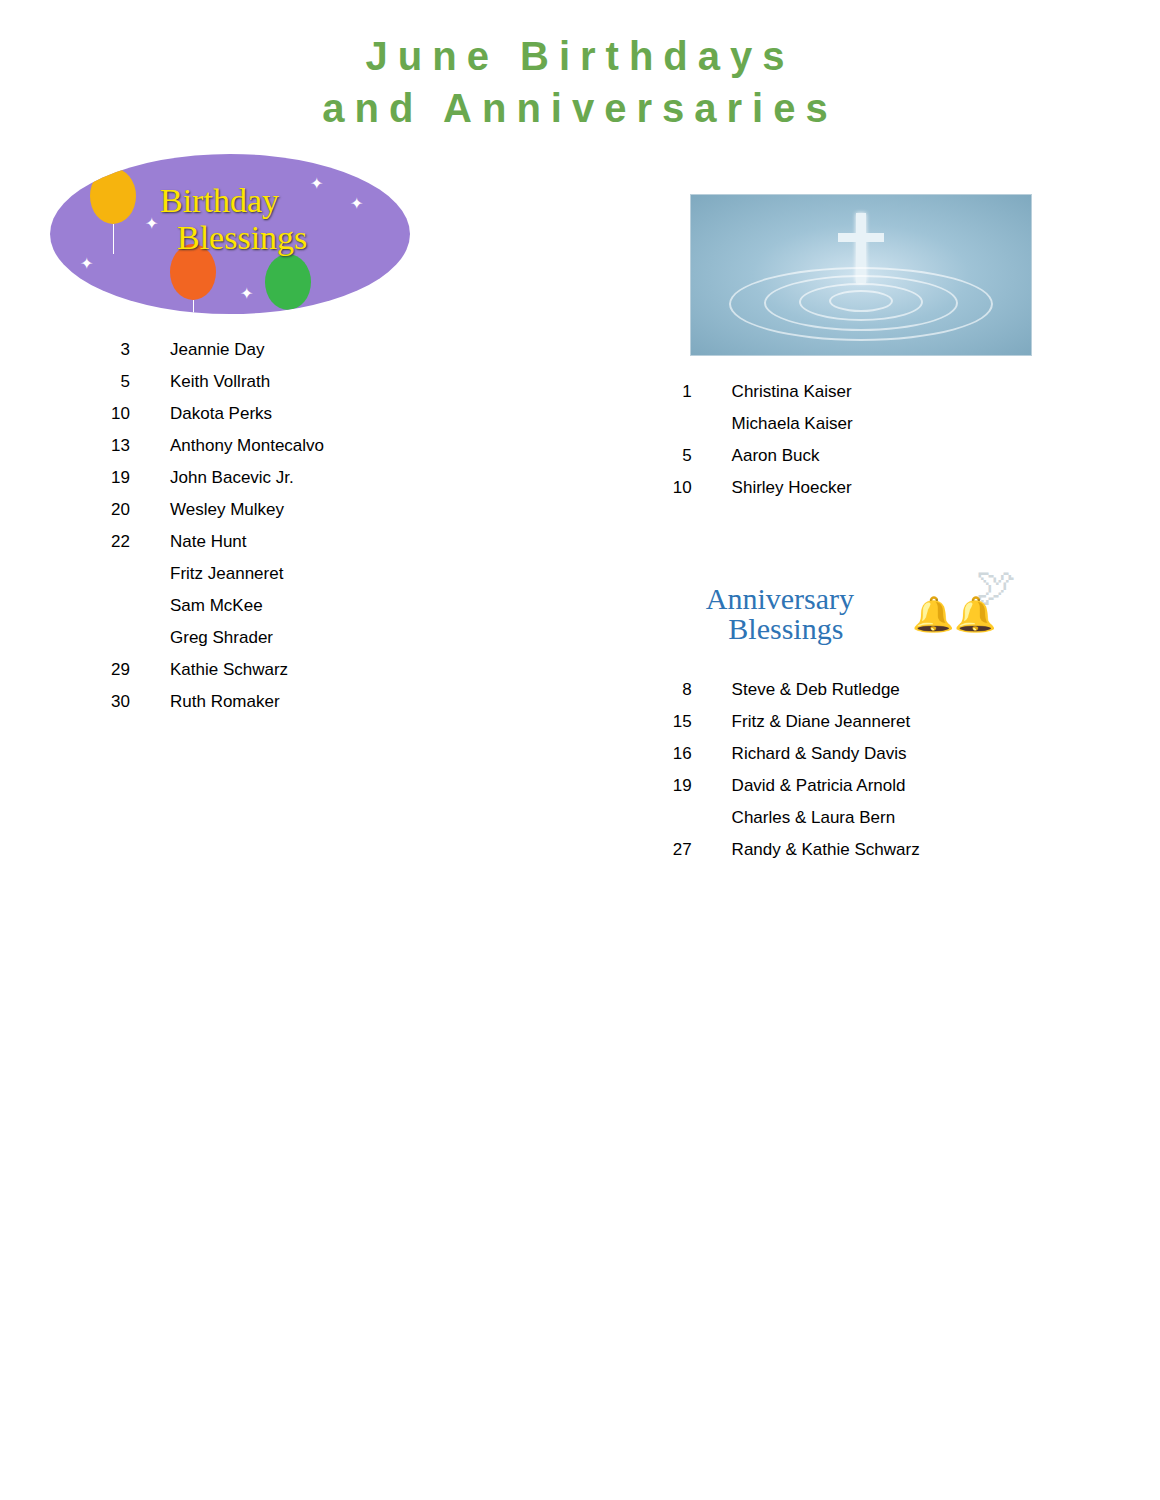June Birthdays
and Anniversaries
✦ ✦ ✦ ✦ ✦
Birthday
Blessings
| 3 | Jeannie Day |
| 5 | Keith Vollrath |
| 10 | Dakota Perks |
| 13 | Anthony Montecalvo |
| 19 | John Bacevic Jr. |
| 20 | Wesley Mulkey |
| 22 | Nate Hunt |
| | Fritz Jeanneret |
| | Sam McKee |
| | Greg Shrader |
| 29 | Kathie Schwarz |
| 30 | Ruth Romaker |
| 1 | Christina Kaiser |
| | Michaela Kaiser |
| 5 | Aaron Buck |
| 10 | Shirley Hoecker |
Anniversary
Blessings
🕊
🔔🔔
| 8 | Steve & Deb Rutledge |
| 15 | Fritz & Diane Jeanneret |
| 16 | Richard & Sandy Davis |
| 19 | David & Patricia Arnold |
| | Charles & Laura Bern |
| 27 | Randy & Kathie Schwarz |